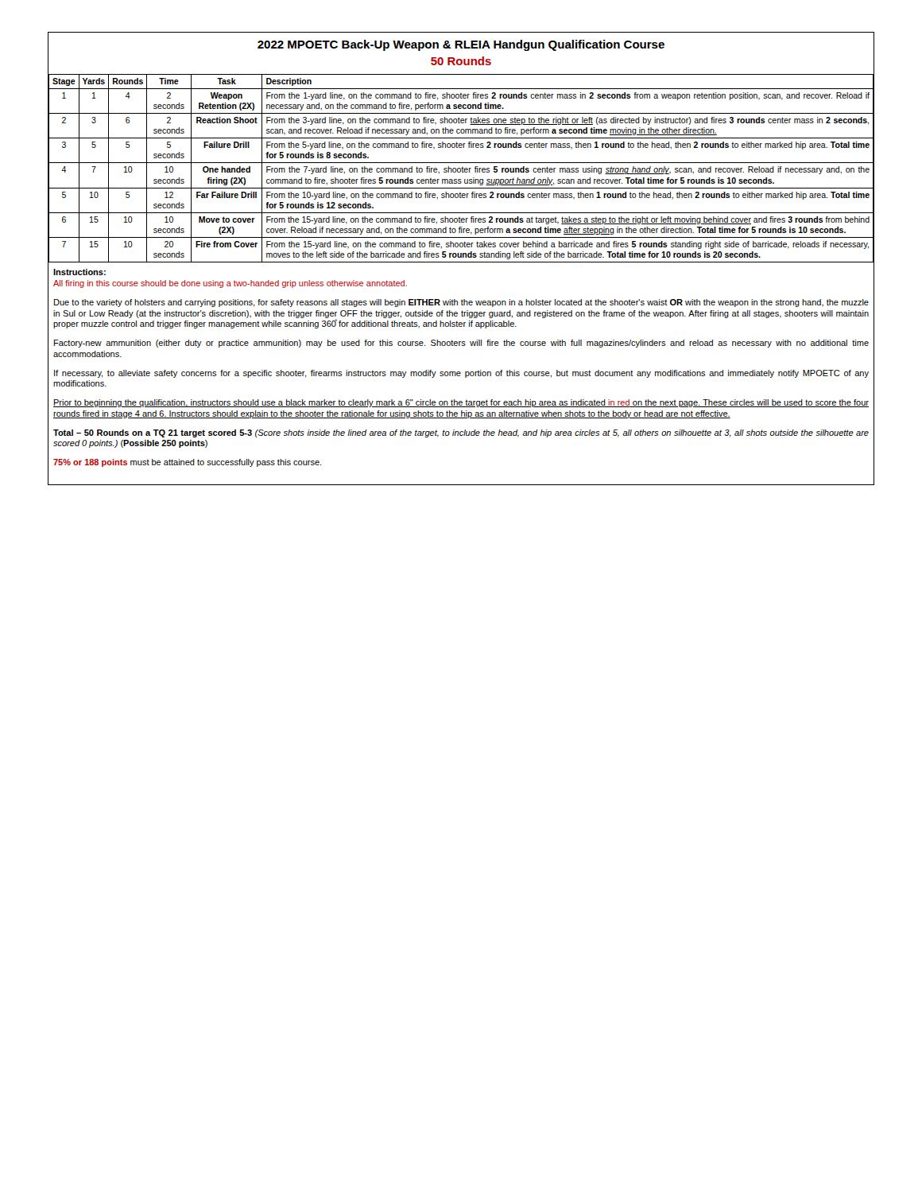2022 MPOETC Back-Up Weapon & RLEIA Handgun Qualification Course
50 Rounds
| Stage | Yards | Rounds | Time | Task | Description |
| --- | --- | --- | --- | --- | --- |
| 1 | 1 | 4 | 2 seconds | Weapon Retention (2X) | From the 1-yard line, on the command to fire, shooter fires 2 rounds center mass in 2 seconds from a weapon retention position, scan, and recover. Reload if necessary and, on the command to fire, perform a second time. |
| 2 | 3 | 6 | 2 seconds | Reaction Shoot | From the 3-yard line, on the command to fire, shooter takes one step to the right or left (as directed by instructor) and fires 3 rounds center mass in 2 seconds , scan, and recover. Reload if necessary and, on the command to fire, perform a second time moving in the other direction. |
| 3 | 5 | 5 | 5 seconds | Failure Drill | From the 5-yard line, on the command to fire, shooter fires 2 rounds center mass, then 1 round to the head, then 2 rounds to either marked hip area. Total time for 5 rounds is 8 seconds. |
| 4 | 7 | 10 | 10 seconds | One handed firing (2X) | From the 7-yard line, on the command to fire, shooter fires 5 rounds center mass using strong hand only , scan, and recover. Reload if necessary and, on the command to fire, shooter fires 5 rounds center mass using support hand only , scan and recover. Total time for 5 rounds is 10 seconds. |
| 5 | 10 | 5 | 12 seconds | Far Failure Drill | From the 10-yard line, on the command to fire, shooter fires 2 rounds center mass, then 1 round to the head, then 2 rounds to either marked hip area. Total time for 5 rounds is 12 seconds. |
| 6 | 15 | 10 | 10 seconds | Move to cover (2X) | From the 15-yard line, on the command to fire, shooter fires 2 rounds at target, takes a step to the right or left moving behind cover and fires 3 rounds from behind cover. Reload if necessary and, on the command to fire, perform a second time after stepping in the other direction. Total time for 5 rounds is 10 seconds. |
| 7 | 15 | 10 | 20 seconds | Fire from Cover | From the 15-yard line, on the command to fire, shooter takes cover behind a barricade and fires 5 rounds standing right side of barricade, reloads if necessary, moves to the left side of the barricade and fires 5 rounds standing left side of the barricade. Total time for 10 rounds is 20 seconds. |
Instructions:
All firing in this course should be done using a two-handed grip unless otherwise annotated.
Due to the variety of holsters and carrying positions, for safety reasons all stages will begin EITHER with the weapon in a holster located at the shooter's waist OR with the weapon in the strong hand, the muzzle in Sul or Low Ready (at the instructor's discretion), with the trigger finger OFF the trigger, outside of the trigger guard, and registered on the frame of the weapon. After firing at all stages, shooters will maintain proper muzzle control and trigger finger management while scanning 360̊ for additional threats, and holster if applicable.
Factory-new ammunition (either duty or practice ammunition) may be used for this course. Shooters will fire the course with full magazines/cylinders and reload as necessary with no additional time accommodations.
If necessary, to alleviate safety concerns for a specific shooter, firearms instructors may modify some portion of this course, but must document any modifications and immediately notify MPOETC of any modifications.
Prior to beginning the qualification, instructors should use a black marker to clearly mark a 6" circle on the target for each hip area as indicated in red on the next page. These circles will be used to score the four rounds fired in stage 4 and 6. Instructors should explain to the shooter the rationale for using shots to the hip as an alternative when shots to the body or head are not effective.
Total – 50 Rounds on a TQ 21 target scored 5-3 (Score shots inside the lined area of the target, to include the head, and hip area circles at 5, all others on silhouette at 3, all shots outside the silhouette are scored 0 points.) (Possible 250 points)
75% or 188 points must be attained to successfully pass this course.